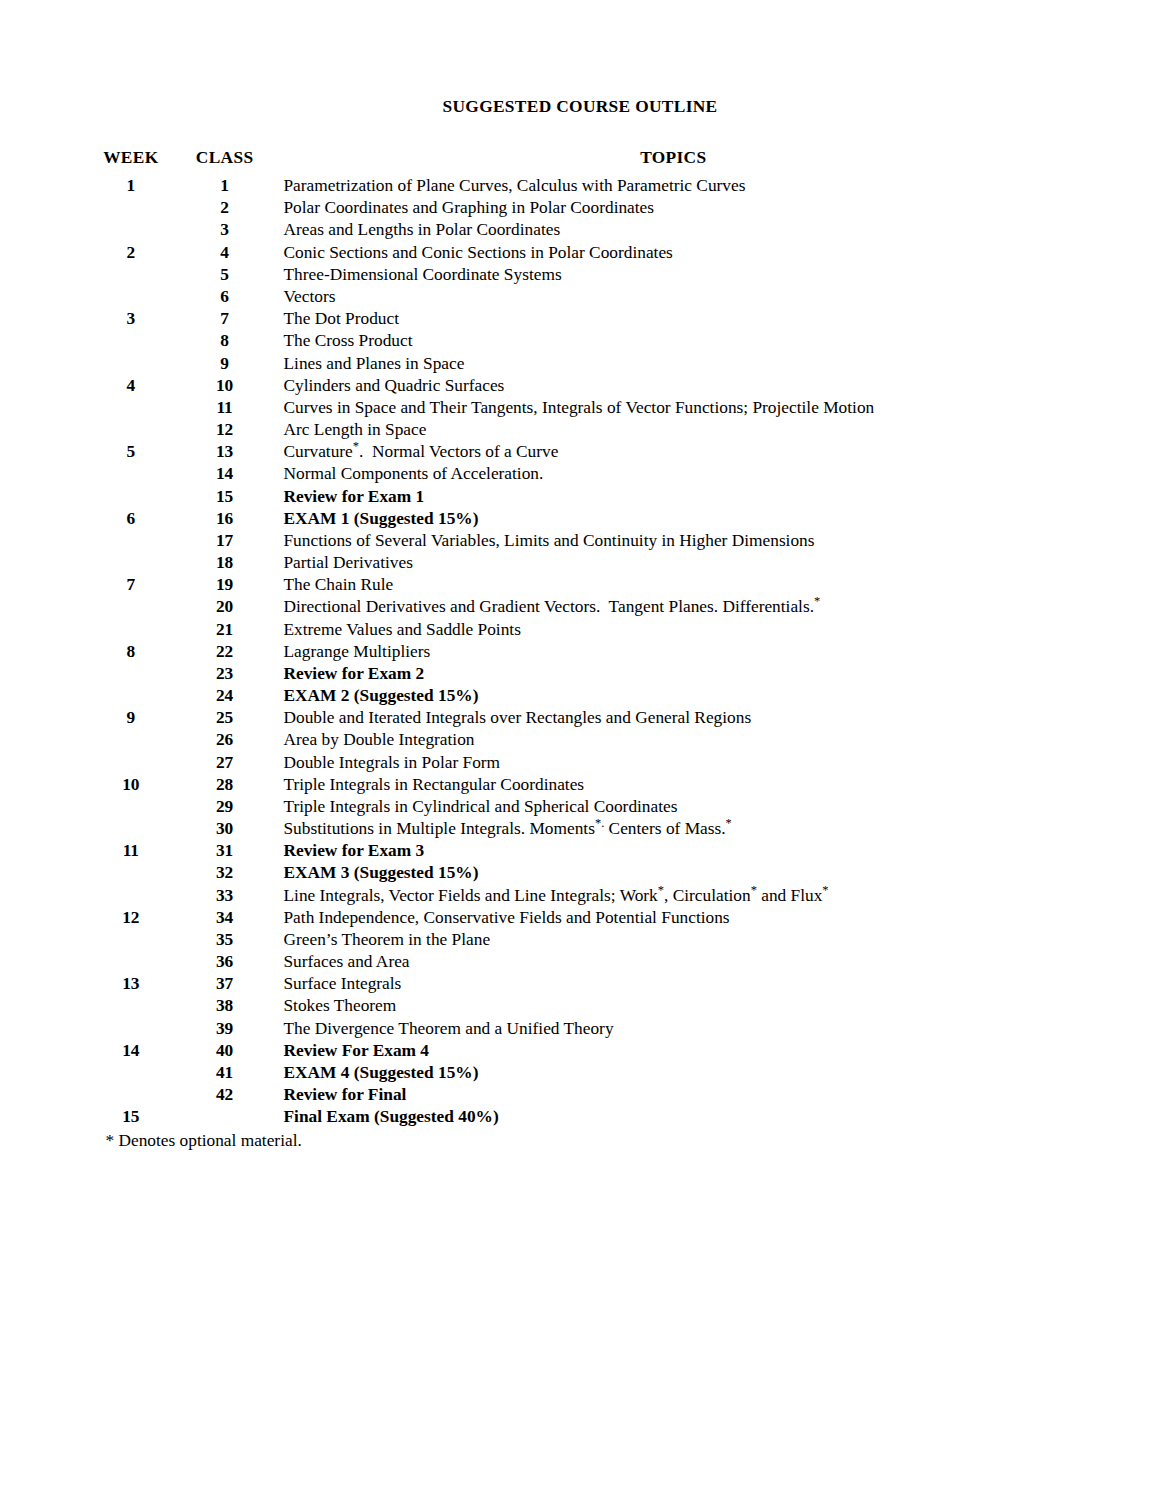SUGGESTED COURSE OUTLINE
| WEEK | CLASS | TOPICS |
| --- | --- | --- |
| 1 | 1 | Parametrization of Plane Curves, Calculus with Parametric Curves |
| | 2 | Polar Coordinates and Graphing in Polar Coordinates |
| | 3 | Areas and Lengths in Polar Coordinates |
| 2 | 4 | Conic Sections and Conic Sections in Polar Coordinates |
| | 5 | Three-Dimensional Coordinate Systems |
| | 6 | Vectors |
| 3 | 7 | The Dot Product |
| | 8 | The Cross Product |
| | 9 | Lines and Planes in Space |
| 4 | 10 | Cylinders and Quadric Surfaces |
| | 11 | Curves in Space and Their Tangents, Integrals of Vector Functions; Projectile Motion |
| | 12 | Arc Length in Space |
| 5 | 13 | Curvature * . Normal Vectors of a Curve |
| | 14 | Normal Components of Acceleration. |
| | 15 | Review for Exam 1 |
| 6 | 16 | EXAM 1 (Suggested 15%) |
| | 17 | Functions of Several Variables, Limits and Continuity in Higher Dimensions |
| | 18 | Partial Derivatives |
| 7 | 19 | The Chain Rule |
| | 20 | Directional Derivatives and Gradient Vectors. Tangent Planes. Differentials. * |
| | 21 | Extreme Values and Saddle Points |
| 8 | 22 | Lagrange Multipliers |
| | 23 | Review for Exam 2 |
| | 24 | EXAM 2 (Suggested 15%) |
| 9 | 25 | Double and Iterated Integrals over Rectangles and General Regions |
| | 26 | Area by Double Integration |
| | 27 | Double Integrals in Polar Form |
| 10 | 28 | Triple Integrals in Rectangular Coordinates |
| | 29 | Triple Integrals in Cylindrical and Spherical Coordinates |
| | 30 | Substitutions in Multiple Integrals. Moments *. Centers of Mass. * |
| 11 | 31 | Review for Exam 3 |
| | 32 | EXAM 3 (Suggested 15%) |
| | 33 | Line Integrals, Vector Fields and Line Integrals; Work * , Circulation * and Flux * |
| 12 | 34 | Path Independence, Conservative Fields and Potential Functions |
| | 35 | Green’s Theorem in the Plane |
| | 36 | Surfaces and Area |
| 13 | 37 | Surface Integrals |
| | 38 | Stokes Theorem |
| | 39 | The Divergence Theorem and a Unified Theory |
| 14 | 40 | Review For Exam 4 |
| | 41 | EXAM 4 (Suggested 15%) |
| | 42 | Review for Final |
| 15 | | Final Exam (Suggested 40%) |
* Denotes optional material.